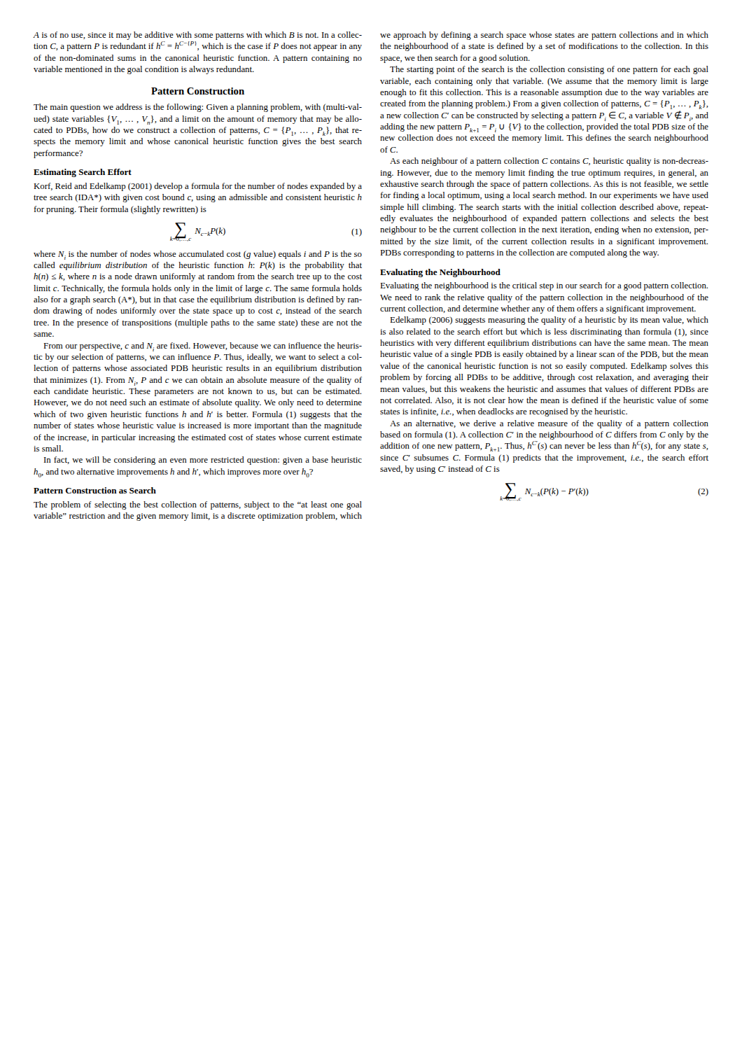A is of no use, since it may be additive with some patterns with which B is not. In a collection C, a pattern P is redundant if hC = hC−{P}, which is the case if P does not appear in any of the non-dominated sums in the canonical heuristic function. A pattern containing no variable mentioned in the goal condition is always redundant.
Pattern Construction
The main question we address is the following: Given a planning problem, with (multi-valued) state variables {V1, … , Vn}, and a limit on the amount of memory that may be allocated to PDBs, how do we construct a collection of patterns, C = {P1, … , Pk}, that respects the memory limit and whose canonical heuristic function gives the best search performance?
Estimating Search Effort
Korf, Reid and Edelkamp (2001) develop a formula for the number of nodes expanded by a tree search (IDA*) with given cost bound c, using an admissible and consistent heuristic h for pruning. Their formula (slightly rewritten) is
∑k=0,…,c Nc−kP(k) (1)
where Ni is the number of nodes whose accumulated cost (g value) equals i and P is the so called equilibrium distribution of the heuristic function h: P(k) is the probability that h(n) ≤ k, where n is a node drawn uniformly at random from the search tree up to the cost limit c. Technically, the formula holds only in the limit of large c. The same formula holds also for a graph search (A*), but in that case the equilibrium distribution is defined by random drawing of nodes uniformly over the state space up to cost c, instead of the search tree. In the presence of transpositions (multiple paths to the same state) these are not the same.
From our perspective, c and Ni are fixed. However, because we can influence the heuristic by our selection of patterns, we can influence P. Thus, ideally, we want to select a collection of patterns whose associated PDB heuristic results in an equilibrium distribution that minimizes (1). From Ni, P and c we can obtain an absolute measure of the quality of each candidate heuristic. These parameters are not known to us, but can be estimated. However, we do not need such an estimate of absolute quality. We only need to determine which of two given heuristic functions h and h′ is better. Formula (1) suggests that the number of states whose heuristic value is increased is more important than the magnitude of the increase, in particular increasing the estimated cost of states whose current estimate is small.
In fact, we will be considering an even more restricted question: given a base heuristic h0, and two alternative improvements h and h′, which improves more over h0?
Pattern Construction as Search
The problem of selecting the best collection of patterns, subject to the “at least one goal variable” restriction and the given memory limit, is a discrete optimization problem, which we approach by defining a search space whose states are pattern collections and in which the neighbourhood of a state is defined by a set of modifications to the collection. In this space, we then search for a good solution.
The starting point of the search is the collection consisting of one pattern for each goal variable, each containing only that variable. (We assume that the memory limit is large enough to fit this collection. This is a reasonable assumption due to the way variables are created from the planning problem.) From a given collection of patterns, C = {P1, … , Pk}, a new collection C′ can be constructed by selecting a pattern Pi ∈ C, a variable V ∉ Pi, and adding the new pattern Pk+1 = Pi ∪ {V} to the collection, provided the total PDB size of the new collection does not exceed the memory limit. This defines the search neighbourhood of C.
As each neighbour of a pattern collection C contains C, heuristic quality is non-decreasing. However, due to the memory limit finding the true optimum requires, in general, an exhaustive search through the space of pattern collections. As this is not feasible, we settle for finding a local optimum, using a local search method. In our experiments we have used simple hill climbing. The search starts with the initial collection described above, repeatedly evaluates the neighbourhood of expanded pattern collections and selects the best neighbour to be the current collection in the next iteration, ending when no extension, permitted by the size limit, of the current collection results in a significant improvement. PDBs corresponding to patterns in the collection are computed along the way.
Evaluating the Neighbourhood
Evaluating the neighbourhood is the critical step in our search for a good pattern collection. We need to rank the relative quality of the pattern collection in the neighbourhood of the current collection, and determine whether any of them offers a significant improvement.
Edelkamp (2006) suggests measuring the quality of a heuristic by its mean value, which is also related to the search effort but which is less discriminating than formula (1), since heuristics with very different equilibrium distributions can have the same mean. The mean heuristic value of a single PDB is easily obtained by a linear scan of the PDB, but the mean value of the canonical heuristic function is not so easily computed. Edelkamp solves this problem by forcing all PDBs to be additive, through cost relaxation, and averaging their mean values, but this weakens the heuristic and assumes that values of different PDBs are not correlated. Also, it is not clear how the mean is defined if the heuristic value of some states is infinite, i.e., when deadlocks are recognised by the heuristic.
As an alternative, we derive a relative measure of the quality of a pattern collection based on formula (1). A collection C′ in the neighbourhood of C differs from C only by the addition of one new pattern, Pk+1. Thus, hC′(s) can never be less than hC(s), for any state s, since C′ subsumes C. Formula (1) predicts that the improvement, i.e., the search effort saved, by using C′ instead of C is
∑k=0,…,c Nc−k(P(k) − P′(k)) (2)